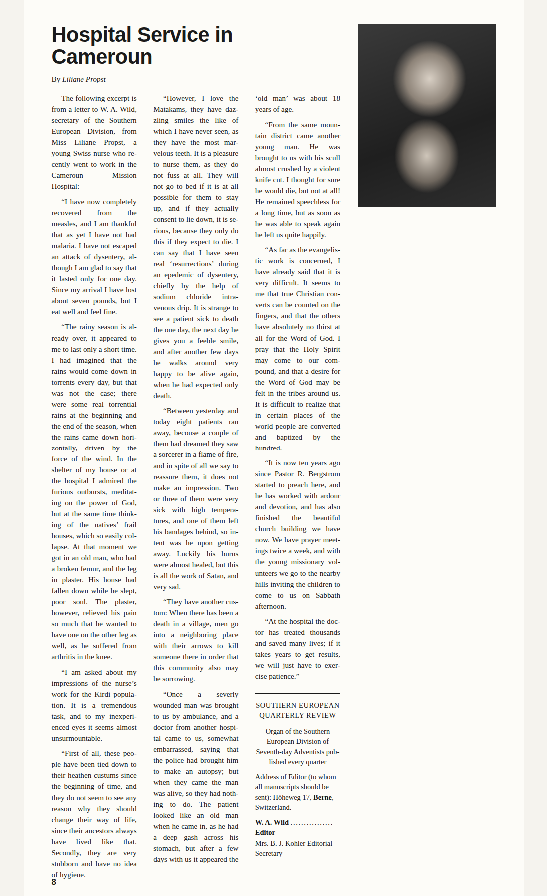Hospital Service in Cameroun
By Liliane Propst
The following excerpt is from a letter to W. A. Wild, secretary of the Southern European Division, from Miss Liliane Propst, a young Swiss nurse who recently went to work in the Cameroun Mission Hospital:
“I have now completely recovered from the measles, and I am thankful that as yet I have not had malaria. I have not escaped an attack of dysentery, although I am glad to say that it lasted only for one day. Since my arrival I have lost about seven pounds, but I eat well and feel fine.
“The rainy season is already over, it appeared to me to last only a short time. I had imagined that the rains would come down in torrents every day, but that was not the case; there were some real torrential rains at the beginning and the end of the season, when the rains came down horizontally, driven by the force of the wind. In the shelter of my house or at the hospital I admired the furious outbursts, meditating on the power of God, but at the same time thinking of the natives’ frail houses, which so easily collapse. At that moment we got in an old man, who had a broken femur, and the leg in plaster. His house had fallen down while he slept, poor soul. The plaster, however, relieved his pain so much that he wanted to have one on the other leg as well, as he suffered from arthritis in the knee.
“I am asked about my impressions of the nurse’s work for the Kirdi population. It is a tremendous task, and to my inexperienced eyes it seems almost unsurmountable.
“First of all, these people have been tied down to their heathen custums since the beginning of time, and they do not seem to see any reason why they should change their way of life, since their ancestors always have lived like that. Secondly, they are very stubborn and have no idea of hygiene.
“However, I love the Matakams, they have dazzling smiles the like of which I have never seen, as they have the most marvelous teeth. It is a pleasure to nurse them, as they do not fuss at all. They will not go to bed if it is at all possible for them to stay up, and if they actually consent to lie down, it is serious, because they only do this if they expect to die. I can say that I have seen real ‘resurrections’ during an epedemic of dysentery, chiefly by the help of sodium chloride intravenous drip. It is strange to see a patient sick to death the one day, the next day he gives you a feeble smile, and after another few days he walks around very happy to be alive again, when he had expected only death.
“Between yesterday and today eight patients ran away, becouse a couple of them had dreamed they saw a sorcerer in a flame of fire, and in spite of all we say to reassure them, it does not make an impression. Two or three of them were very sick with high temperatures, and one of them left his bandages behind, so intent was he upon getting away. Luckily his burns were almost healed, but this is all the work of Satan, and very sad.
“They have another custom: When there has been a death in a village, men go into a neighboring place with their arrows to kill someone there in order that this community also may be sorrowing.
“Once a severly wounded man was brought to us by ambulance, and a doctor from another hospital came to us, somewhat embarrassed, saying that the police had brought him to make an autopsy; but when they came the man was alive, so they had nothing to do. The patient looked like an old man when he came in, as he had a deep gash across his stomach, but after a few days with us it appeared the ‘old man’ was about 18 years of age.
“From the same mountain district came another young man. He was brought to us with his scull almost crushed by a violent knife cut. I thought for sure he would die, but not at all! He remained speechless for a long time, but as soon as he was able to speak again he left us quite happily.
“As far as the evangelistic work is concerned, I have already said that it is very difficult. It seems to me that true Christian converts can be counted on the fingers, and that the others have absolutely no thirst at all for the Word of God. I pray that the Holy Spirit may come to our compound, and that a desire for the Word of God may be felt in the tribes around us. It is difficult to realize that in certain places of the world people are converted and baptized by the hundred.
“It is now ten years ago since Pastor R. Bergstrom started to preach here, and he has worked with ardour and devotion, and has also finished the beautiful church building we have now. We have prayer meetings twice a week, and with the young missionary volunteers we go to the nearby hills inviting the children to come to us on Sabbath afternoon.
“At the hospital the doctor has treated thousands and saved many lives; if it takes years to get results, we will just have to exercise patience.”
Southern European
Quarterly Review
Organ of the Southern European Division of Seventh-day Adventists published every quarter
Address of Editor (to whom all manuscripts should be sent): Höheweg 17, Berne, Switzerland.
W. A. Wild ................ Editor
Mrs. B. J. Kohler Editorial Secretary
8